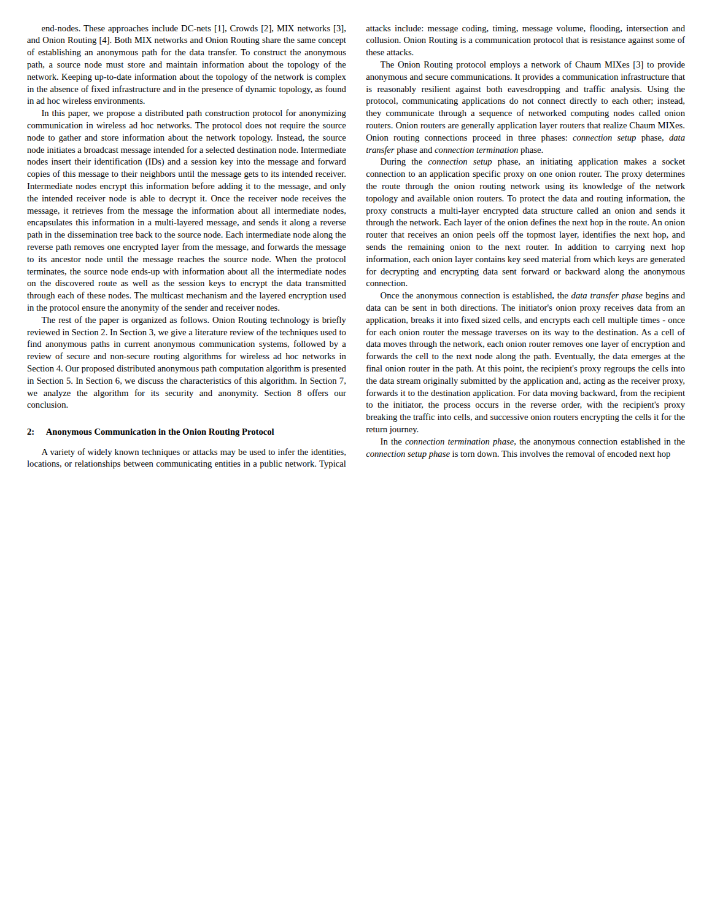end-nodes. These approaches include DC-nets [1], Crowds [2], MIX networks [3], and Onion Routing [4]. Both MIX networks and Onion Routing share the same concept of establishing an anonymous path for the data transfer. To construct the anonymous path, a source node must store and maintain information about the topology of the network. Keeping up-to-date information about the topology of the network is complex in the absence of fixed infrastructure and in the presence of dynamic topology, as found in ad hoc wireless environments.
In this paper, we propose a distributed path construction protocol for anonymizing communication in wireless ad hoc networks. The protocol does not require the source node to gather and store information about the network topology. Instead, the source node initiates a broadcast message intended for a selected destination node. Intermediate nodes insert their identification (IDs) and a session key into the message and forward copies of this message to their neighbors until the message gets to its intended receiver. Intermediate nodes encrypt this information before adding it to the message, and only the intended receiver node is able to decrypt it. Once the receiver node receives the message, it retrieves from the message the information about all intermediate nodes, encapsulates this information in a multi-layered message, and sends it along a reverse path in the dissemination tree back to the source node. Each intermediate node along the reverse path removes one encrypted layer from the message, and forwards the message to its ancestor node until the message reaches the source node. When the protocol terminates, the source node ends-up with information about all the intermediate nodes on the discovered route as well as the session keys to encrypt the data transmitted through each of these nodes. The multicast mechanism and the layered encryption used in the protocol ensure the anonymity of the sender and receiver nodes.
The rest of the paper is organized as follows. Onion Routing technology is briefly reviewed in Section 2. In Section 3, we give a literature review of the techniques used to find anonymous paths in current anonymous communication systems, followed by a review of secure and non-secure routing algorithms for wireless ad hoc networks in Section 4. Our proposed distributed anonymous path computation algorithm is presented in Section 5. In Section 6, we discuss the characteristics of this algorithm. In Section 7, we analyze the algorithm for its security and anonymity. Section 8 offers our conclusion.
2: Anonymous Communication in the Onion Routing Protocol
A variety of widely known techniques or attacks may be used to infer the identities, locations, or relationships between communicating entities in a public network. Typical attacks include: message coding, timing, message volume, flooding, intersection and collusion. Onion Routing is a communication protocol that is resistance against some of these attacks.
The Onion Routing protocol employs a network of Chaum MIXes [3] to provide anonymous and secure communications. It provides a communication infrastructure that is reasonably resilient against both eavesdropping and traffic analysis. Using the protocol, communicating applications do not connect directly to each other; instead, they communicate through a sequence of networked computing nodes called onion routers. Onion routers are generally application layer routers that realize Chaum MIXes. Onion routing connections proceed in three phases: connection setup phase, data transfer phase and connection termination phase.
During the connection setup phase, an initiating application makes a socket connection to an application specific proxy on one onion router. The proxy determines the route through the onion routing network using its knowledge of the network topology and available onion routers. To protect the data and routing information, the proxy constructs a multi-layer encrypted data structure called an onion and sends it through the network. Each layer of the onion defines the next hop in the route. An onion router that receives an onion peels off the topmost layer, identifies the next hop, and sends the remaining onion to the next router. In addition to carrying next hop information, each onion layer contains key seed material from which keys are generated for decrypting and encrypting data sent forward or backward along the anonymous connection.
Once the anonymous connection is established, the data transfer phase begins and data can be sent in both directions. The initiator's onion proxy receives data from an application, breaks it into fixed sized cells, and encrypts each cell multiple times - once for each onion router the message traverses on its way to the destination. As a cell of data moves through the network, each onion router removes one layer of encryption and forwards the cell to the next node along the path. Eventually, the data emerges at the final onion router in the path. At this point, the recipient's proxy regroups the cells into the data stream originally submitted by the application and, acting as the receiver proxy, forwards it to the destination application. For data moving backward, from the recipient to the initiator, the process occurs in the reverse order, with the recipient's proxy breaking the traffic into cells, and successive onion routers encrypting the cells it for the return journey.
In the connection termination phase, the anonymous connection established in the connection setup phase is torn down. This involves the removal of encoded next hop